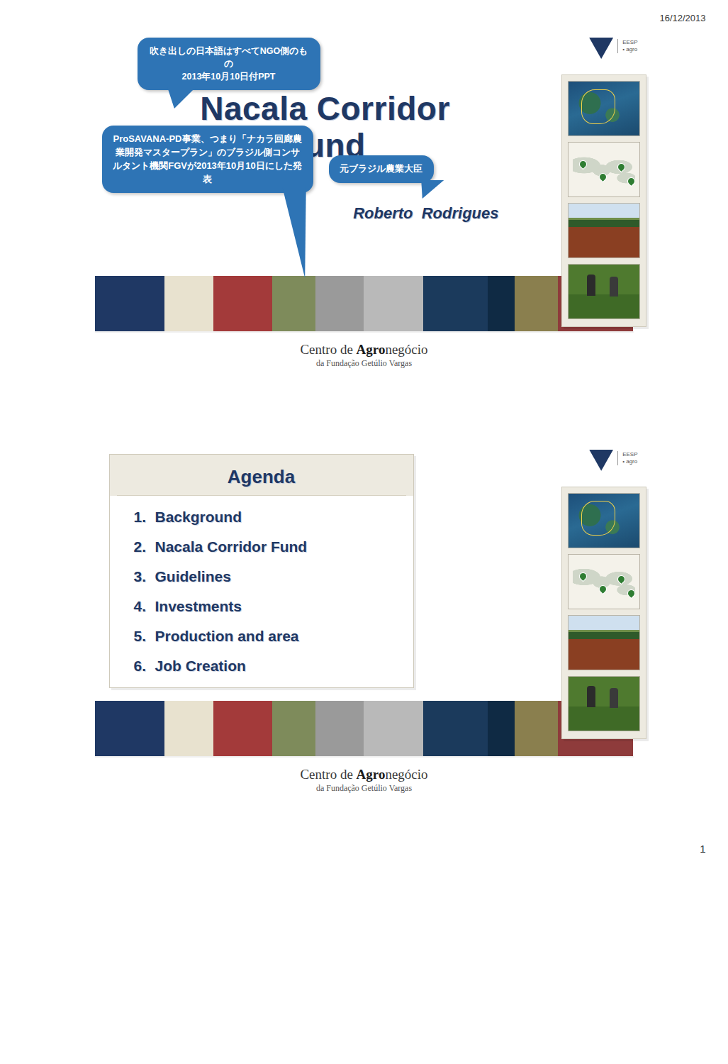16/12/2013
EESP
• agro
吹き出しの日本語はすべてNGO側のもの
2013年10月10日付PPT
ProSAVANA-PD事業、つまり「ナカラ回廊農業開発マスタープラン」のブラジル側コンサルタント機関FGVが2013年10月10日にした発表
元ブラジル農業大臣
Nacala Corridor Fund
Roberto Rodrigues
Centro de Agronegócio
da Fundação Getúlio Vargas
EESP
• agro
Agenda
1. Background
2. Nacala Corridor Fund
3. Guidelines
4. Investments
5. Production and area
6. Job Creation
Centro de Agronegócio
da Fundação Getúlio Vargas
1